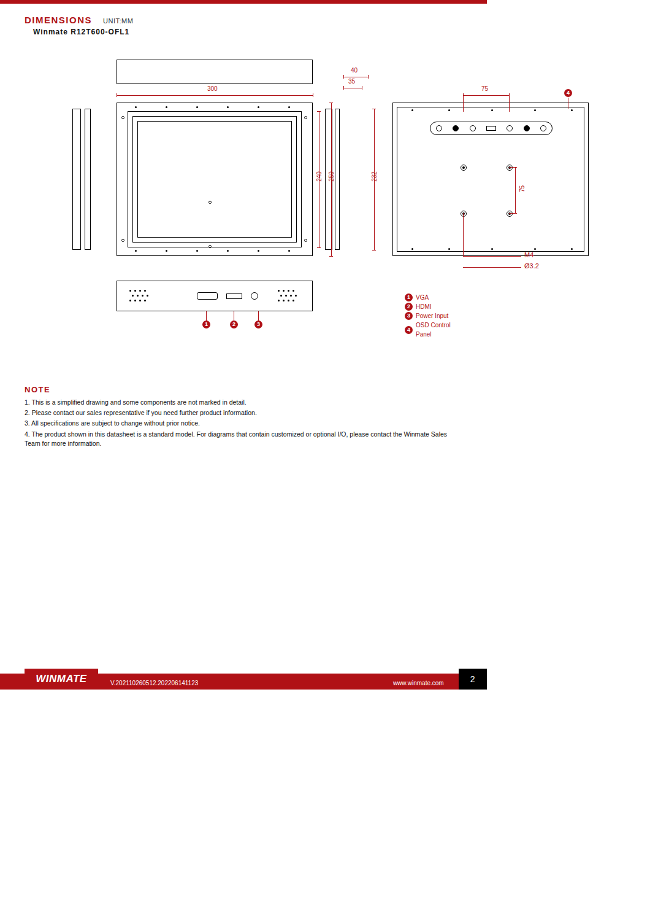DIMENSIONS UNIT:MM
Winmate R12T600-OFL1
1
2
3
4
300
250
240
40
35
232
75
75
M4
Ø3.2
1 VGA
2 HDMI
3 Power Input
4 OSD Control Panel
NOTE
1. This is a simplified drawing and some components are not marked in detail.
2. Please contact our sales representative if you need further product information.
3. All specifications are subject to change without prior notice.
4. The product shown in this datasheet is a standard model. For diagrams that contain customized or optional I/O, please contact the Winmate Sales Team for more information.
WINMATE
V.202110260512.202206141123
www.winmate.com
2